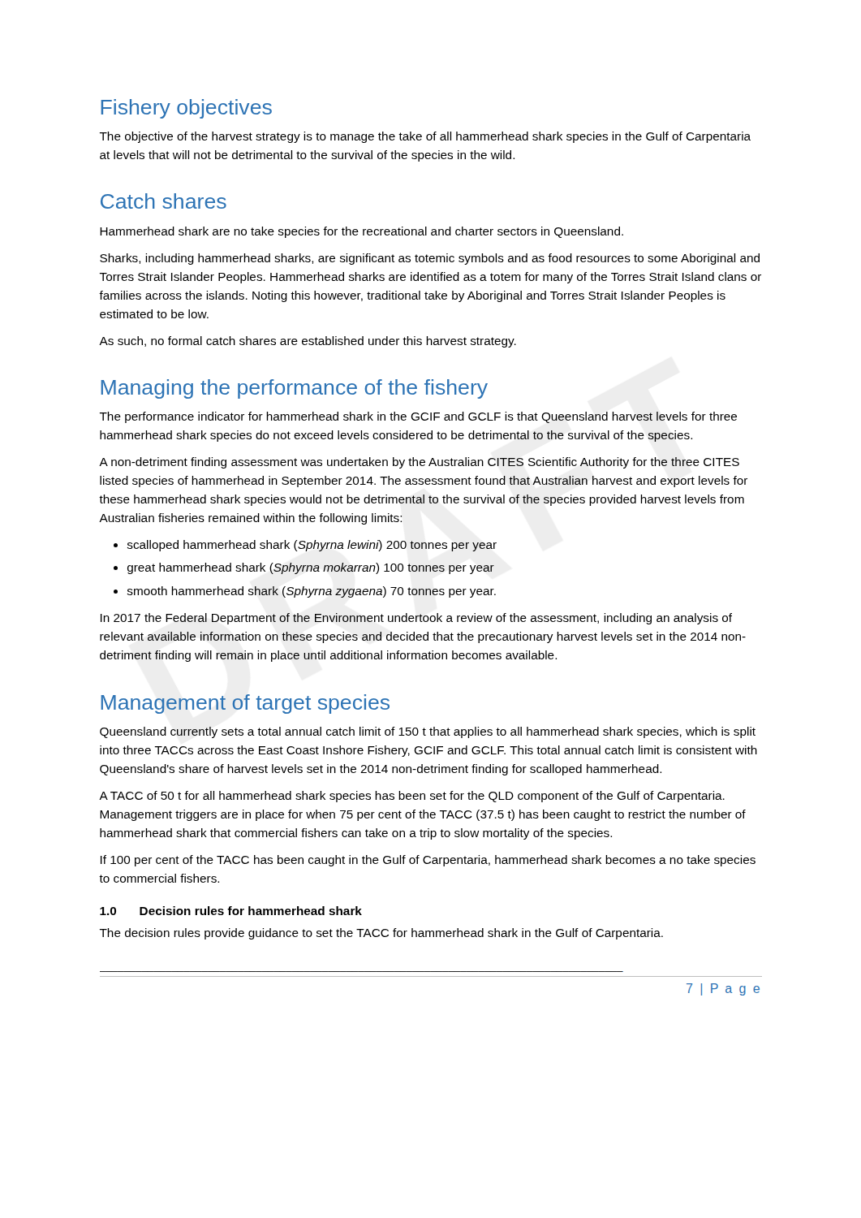DRAFT
Fishery objectives
The objective of the harvest strategy is to manage the take of all hammerhead shark species in the Gulf of Carpentaria at levels that will not be detrimental to the survival of the species in the wild.
Catch shares
Hammerhead shark are no take species for the recreational and charter sectors in Queensland.
Sharks, including hammerhead sharks, are significant as totemic symbols and as food resources to some Aboriginal and Torres Strait Islander Peoples. Hammerhead sharks are identified as a totem for many of the Torres Strait Island clans or families across the islands. Noting this however, traditional take by Aboriginal and Torres Strait Islander Peoples is estimated to be low.
As such, no formal catch shares are established under this harvest strategy.
Managing the performance of the fishery
The performance indicator for hammerhead shark in the GCIF and GCLF is that Queensland harvest levels for three hammerhead shark species do not exceed levels considered to be detrimental to the survival of the species.
A non-detriment finding assessment was undertaken by the Australian CITES Scientific Authority for the three CITES listed species of hammerhead in September 2014. The assessment found that Australian harvest and export levels for these hammerhead shark species would not be detrimental to the survival of the species provided harvest levels from Australian fisheries remained within the following limits:
scalloped hammerhead shark (Sphyrna lewini) 200 tonnes per year
great hammerhead shark (Sphyrna mokarran) 100 tonnes per year
smooth hammerhead shark (Sphyrna zygaena) 70 tonnes per year.
In 2017 the Federal Department of the Environment undertook a review of the assessment, including an analysis of relevant available information on these species and decided that the precautionary harvest levels set in the 2014 non-detriment finding will remain in place until additional information becomes available.
Management of target species
Queensland currently sets a total annual catch limit of 150 t that applies to all hammerhead shark species, which is split into three TACCs across the East Coast Inshore Fishery, GCIF and GCLF. This total annual catch limit is consistent with Queensland's share of harvest levels set in the 2014 non-detriment finding for scalloped hammerhead.
A TACC of 50 t for all hammerhead shark species has been set for the QLD component of the Gulf of Carpentaria. Management triggers are in place for when 75 per cent of the TACC (37.5 t) has been caught to restrict the number of hammerhead shark that commercial fishers can take on a trip to slow mortality of the species.
If 100 per cent of the TACC has been caught in the Gulf of Carpentaria, hammerhead shark becomes a no take species to commercial fishers.
1.0 Decision rules for hammerhead shark
The decision rules provide guidance to set the TACC for hammerhead shark in the Gulf of Carpentaria.
_______________________________________________________________________________________
7 | P a g e